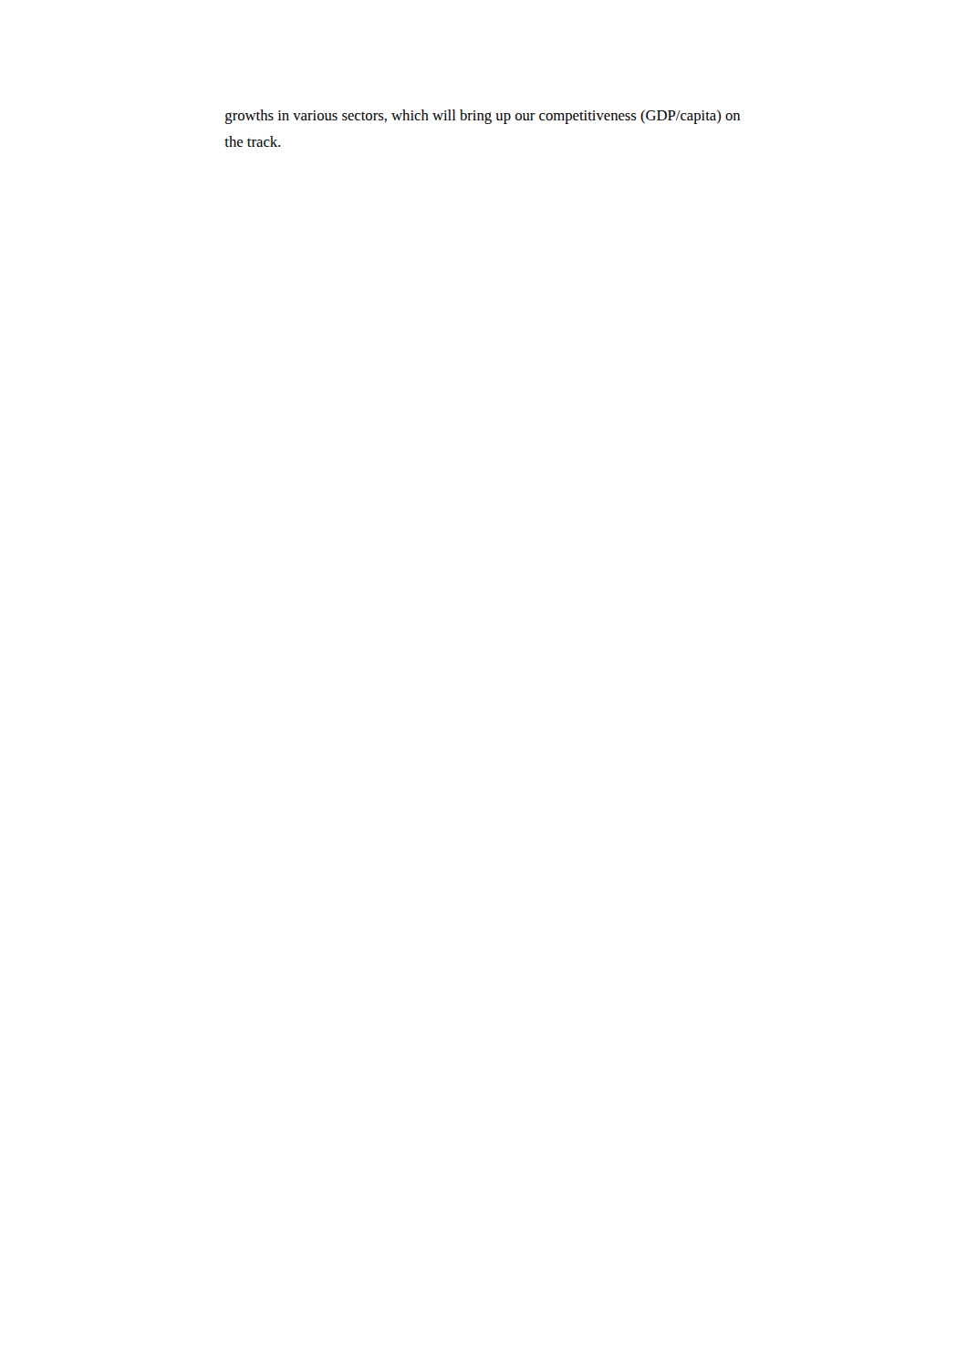growths in various sectors, which will bring up our competitiveness (GDP/capita) on the track.